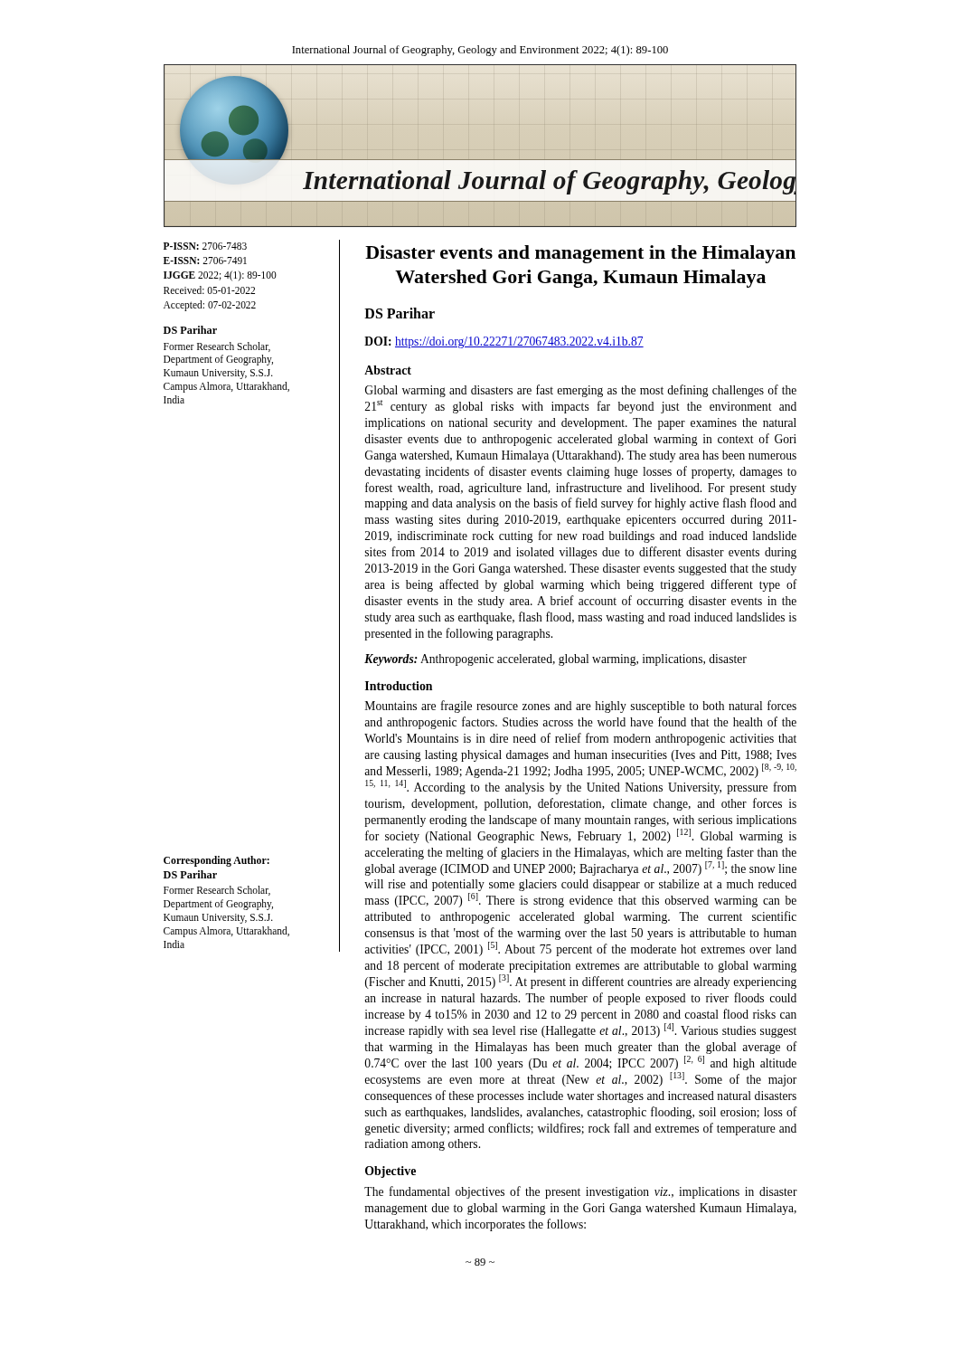International Journal of Geography, Geology and Environment 2022; 4(1): 89-100
International Journal of Geography, Geology and Environment
P-ISSN: 2706-7483
E-ISSN: 2706-7491
IJGGE 2022; 4(1): 89-100
Received: 05-01-2022
Accepted: 07-02-2022
DS Parihar
Former Research Scholar,
Department of Geography,
Kumaun University, S.S.J.
Campus Almora, Uttarakhand,
India
Corresponding Author:
DS Parihar
Former Research Scholar,
Department of Geography,
Kumaun University, S.S.J.
Campus Almora, Uttarakhand,
India
Disaster events and management in the Himalayan Watershed Gori Ganga, Kumaun Himalaya
DS Parihar
DOI: https://doi.org/10.22271/27067483.2022.v4.i1b.87
Abstract
Global warming and disasters are fast emerging as the most defining challenges of the 21st century as global risks with impacts far beyond just the environment and implications on national security and development. The paper examines the natural disaster events due to anthropogenic accelerated global warming in context of Gori Ganga watershed, Kumaun Himalaya (Uttarakhand). The study area has been numerous devastating incidents of disaster events claiming huge losses of property, damages to forest wealth, road, agriculture land, infrastructure and livelihood. For present study mapping and data analysis on the basis of field survey for highly active flash flood and mass wasting sites during 2010-2019, earthquake epicenters occurred during 2011-2019, indiscriminate rock cutting for new road buildings and road induced landslide sites from 2014 to 2019 and isolated villages due to different disaster events during 2013-2019 in the Gori Ganga watershed. These disaster events suggested that the study area is being affected by global warming which being triggered different type of disaster events in the study area. A brief account of occurring disaster events in the study area such as earthquake, flash flood, mass wasting and road induced landslides is presented in the following paragraphs.
Keywords: Anthropogenic accelerated, global warming, implications, disaster
Introduction
Mountains are fragile resource zones and are highly susceptible to both natural forces and anthropogenic factors. Studies across the world have found that the health of the World's Mountains is in dire need of relief from modern anthropogenic activities that are causing lasting physical damages and human insecurities (Ives and Pitt, 1988; Ives and Messerli, 1989; Agenda-21 1992; Jodha 1995, 2005; UNEP-WCMC, 2002) [8, -9, 10, 15, 11, 14]. According to the analysis by the United Nations University, pressure from tourism, development, pollution, deforestation, climate change, and other forces is permanently eroding the landscape of many mountain ranges, with serious implications for society (National Geographic News, February 1, 2002) [12]. Global warming is accelerating the melting of glaciers in the Himalayas, which are melting faster than the global average (ICIMOD and UNEP 2000; Bajracharya et al., 2007) [7, 1]; the snow line will rise and potentially some glaciers could disappear or stabilize at a much reduced mass (IPCC, 2007) [6]. There is strong evidence that this observed warming can be attributed to anthropogenic accelerated global warming. The current scientific consensus is that 'most of the warming over the last 50 years is attributable to human activities' (IPCC, 2001) [5]. About 75 percent of the moderate hot extremes over land and 18 percent of moderate precipitation extremes are attributable to global warming (Fischer and Knutti, 2015) [3]. At present in different countries are already experiencing an increase in natural hazards. The number of people exposed to river floods could increase by 4 to15% in 2030 and 12 to 29 percent in 2080 and coastal flood risks can increase rapidly with sea level rise (Hallegatte et al., 2013) [4]. Various studies suggest that warming in the Himalayas has been much greater than the global average of 0.74°C over the last 100 years (Du et al. 2004; IPCC 2007) [2, 6] and high altitude ecosystems are even more at threat (New et al., 2002) [13]. Some of the major consequences of these processes include water shortages and increased natural disasters such as earthquakes, landslides, avalanches, catastrophic flooding, soil erosion; loss of genetic diversity; armed conflicts; wildfires; rock fall and extremes of temperature and radiation among others.
Objective
The fundamental objectives of the present investigation viz., implications in disaster management due to global warming in the Gori Ganga watershed Kumaun Himalaya, Uttarakhand, which incorporates the follows:
~ 89 ~